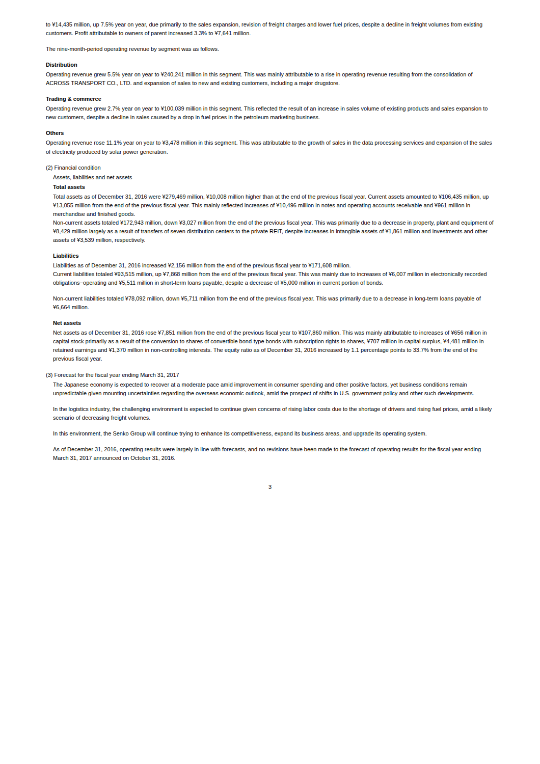to ¥14,435 million, up 7.5% year on year, due primarily to the sales expansion, revision of freight charges and lower fuel prices, despite a decline in freight volumes from existing customers. Profit attributable to owners of parent increased 3.3% to ¥7,641 million.
The nine-month-period operating revenue by segment was as follows.
Distribution
Operating revenue grew 5.5% year on year to ¥240,241 million in this segment. This was mainly attributable to a rise in operating revenue resulting from the consolidation of ACROSS TRANSPORT CO., LTD. and expansion of sales to new and existing customers, including a major drugstore.
Trading & commerce
Operating revenue grew 2.7% year on year to ¥100,039 million in this segment. This reflected the result of an increase in sales volume of existing products and sales expansion to new customers, despite a decline in sales caused by a drop in fuel prices in the petroleum marketing business.
Others
Operating revenue rose 11.1% year on year to ¥3,478 million in this segment. This was attributable to the growth of sales in the data processing services and expansion of the sales of electricity produced by solar power generation.
(2) Financial condition
Assets, liabilities and net assets
Total assets
Total assets as of December 31, 2016 were ¥279,469 million, ¥10,008 million higher than at the end of the previous fiscal year. Current assets amounted to ¥106,435 million, up ¥13,055 million from the end of the previous fiscal year. This mainly reflected increases of ¥10,496 million in notes and operating accounts receivable and ¥961 million in merchandise and finished goods.
Non-current assets totaled ¥172,943 million, down ¥3,027 million from the end of the previous fiscal year. This was primarily due to a decrease in property, plant and equipment of ¥8,429 million largely as a result of transfers of seven distribution centers to the private REIT, despite increases in intangible assets of ¥1,861 million and investments and other assets of ¥3,539 million, respectively.
Liabilities
Liabilities as of December 31, 2016 increased ¥2,156 million from the end of the previous fiscal year to ¥171,608 million.
Current liabilities totaled ¥93,515 million, up ¥7,868 million from the end of the previous fiscal year. This was mainly due to increases of ¥6,007 million in electronically recorded obligations−operating and ¥5,511 million in short-term loans payable, despite a decrease of ¥5,000 million in current portion of bonds.
Non-current liabilities totaled ¥78,092 million, down ¥5,711 million from the end of the previous fiscal year. This was primarily due to a decrease in long-term loans payable of ¥6,664 million.
Net assets
Net assets as of December 31, 2016 rose ¥7,851 million from the end of the previous fiscal year to ¥107,860 million. This was mainly attributable to increases of ¥656 million in capital stock primarily as a result of the conversion to shares of convertible bond-type bonds with subscription rights to shares, ¥707 million in capital surplus, ¥4,481 million in retained earnings and ¥1,370 million in non-controlling interests. The equity ratio as of December 31, 2016 increased by 1.1 percentage points to 33.7% from the end of the previous fiscal year.
(3) Forecast for the fiscal year ending March 31, 2017
The Japanese economy is expected to recover at a moderate pace amid improvement in consumer spending and other positive factors, yet business conditions remain unpredictable given mounting uncertainties regarding the overseas economic outlook, amid the prospect of shifts in U.S. government policy and other such developments.
In the logistics industry, the challenging environment is expected to continue given concerns of rising labor costs due to the shortage of drivers and rising fuel prices, amid a likely scenario of decreasing freight volumes.
In this environment, the Senko Group will continue trying to enhance its competitiveness, expand its business areas, and upgrade its operating system.
As of December 31, 2016, operating results were largely in line with forecasts, and no revisions have been made to the forecast of operating results for the fiscal year ending March 31, 2017 announced on October 31, 2016.
3